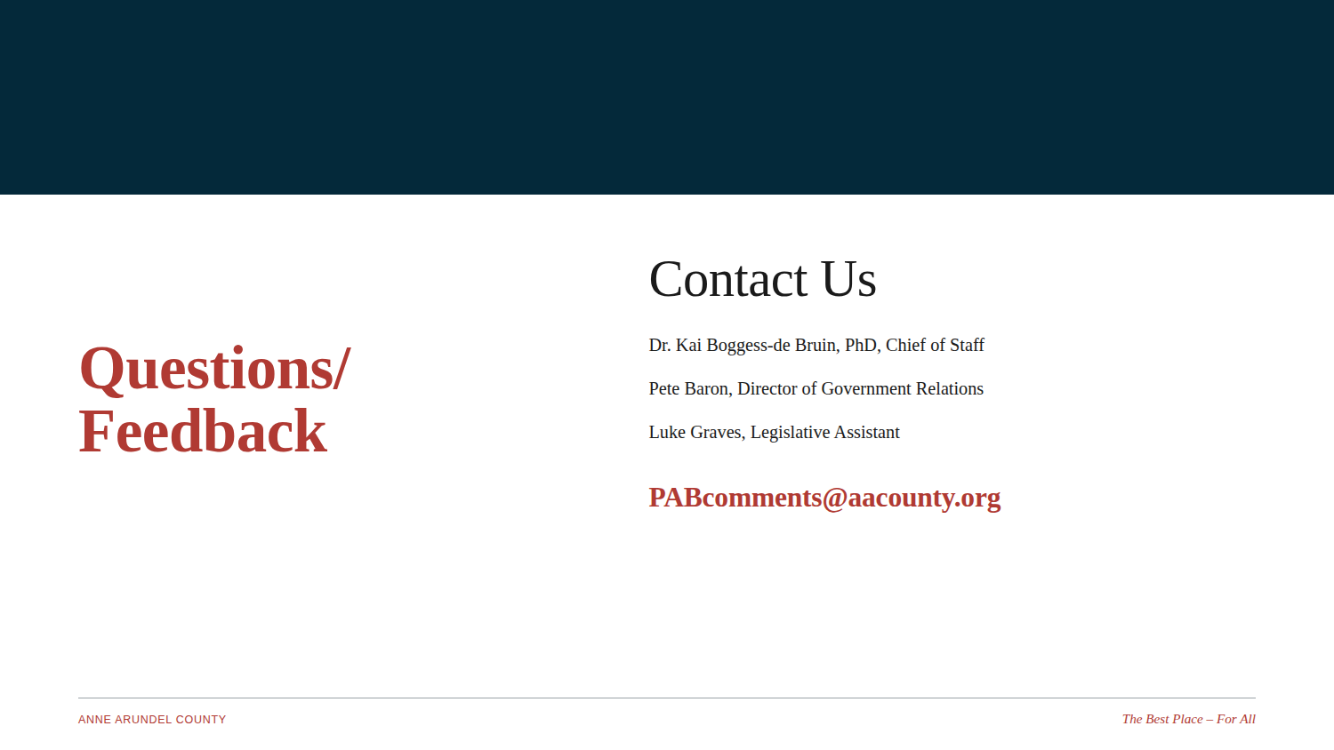Questions/
Feedback
Contact Us
Dr. Kai Boggess-de Bruin, PhD, Chief of Staff
Pete Baron, Director of Government Relations
Luke Graves, Legislative Assistant
PABcomments@aacounty.org
Anne Arundel County The Best Place – For All